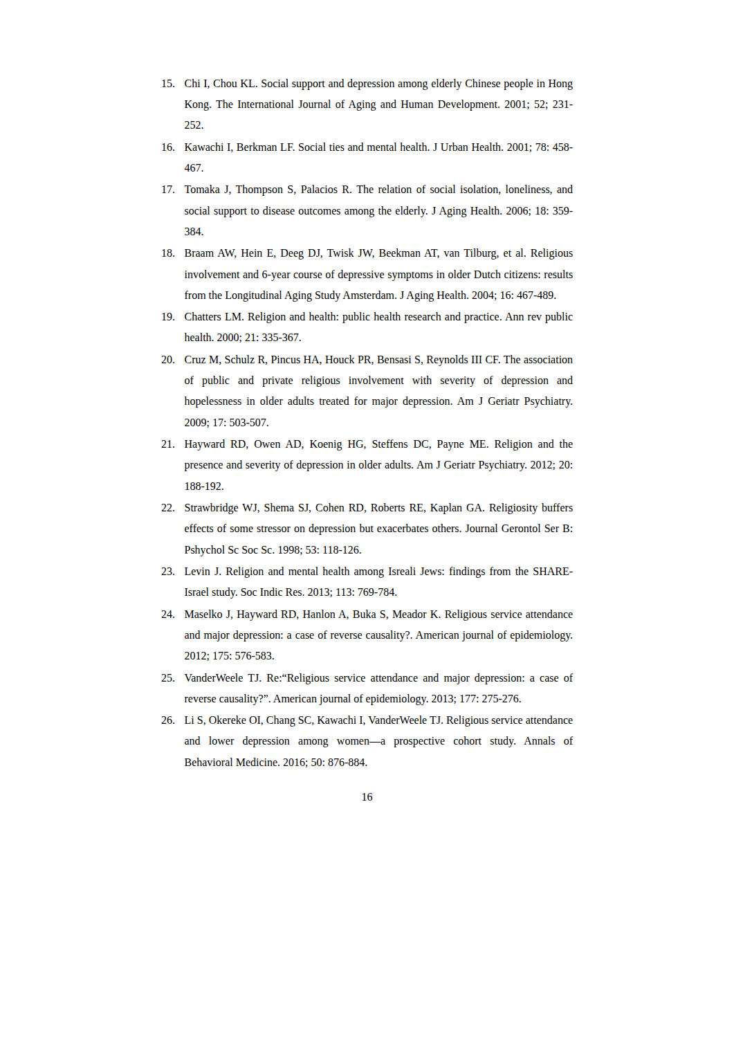Chi I, Chou KL. Social support and depression among elderly Chinese people in Hong Kong. The International Journal of Aging and Human Development. 2001; 52; 231-252.
Kawachi I, Berkman LF. Social ties and mental health. J Urban Health. 2001; 78: 458-467.
Tomaka J, Thompson S, Palacios R. The relation of social isolation, loneliness, and social support to disease outcomes among the elderly. J Aging Health. 2006; 18: 359-384.
Braam AW, Hein E, Deeg DJ, Twisk JW, Beekman AT, van Tilburg, et al. Religious involvement and 6-year course of depressive symptoms in older Dutch citizens: results from the Longitudinal Aging Study Amsterdam. J Aging Health. 2004; 16: 467-489.
Chatters LM. Religion and health: public health research and practice. Ann rev public health. 2000; 21: 335-367.
Cruz M, Schulz R, Pincus HA, Houck PR, Bensasi S, Reynolds III CF. The association of public and private religious involvement with severity of depression and hopelessness in older adults treated for major depression. Am J Geriatr Psychiatry. 2009; 17: 503-507.
Hayward RD, Owen AD, Koenig HG, Steffens DC, Payne ME. Religion and the presence and severity of depression in older adults. Am J Geriatr Psychiatry. 2012; 20: 188-192.
Strawbridge WJ, Shema SJ, Cohen RD, Roberts RE, Kaplan GA. Religiosity buffers effects of some stressor on depression but exacerbates others. Journal Gerontol Ser B: Pshychol Sc Soc Sc. 1998; 53: 118-126.
Levin J. Religion and mental health among Isreali Jews: findings from the SHARE-Israel study. Soc Indic Res. 2013; 113: 769-784.
Maselko J, Hayward RD, Hanlon A, Buka S, Meador K. Religious service attendance and major depression: a case of reverse causality?. American journal of epidemiology. 2012; 175: 576-583.
VanderWeele TJ. Re:“Religious service attendance and major depression: a case of reverse causality?”. American journal of epidemiology. 2013; 177: 275-276.
Li S, Okereke OI, Chang SC, Kawachi I, VanderWeele TJ. Religious service attendance and lower depression among women—a prospective cohort study. Annals of Behavioral Medicine. 2016; 50: 876-884.
16